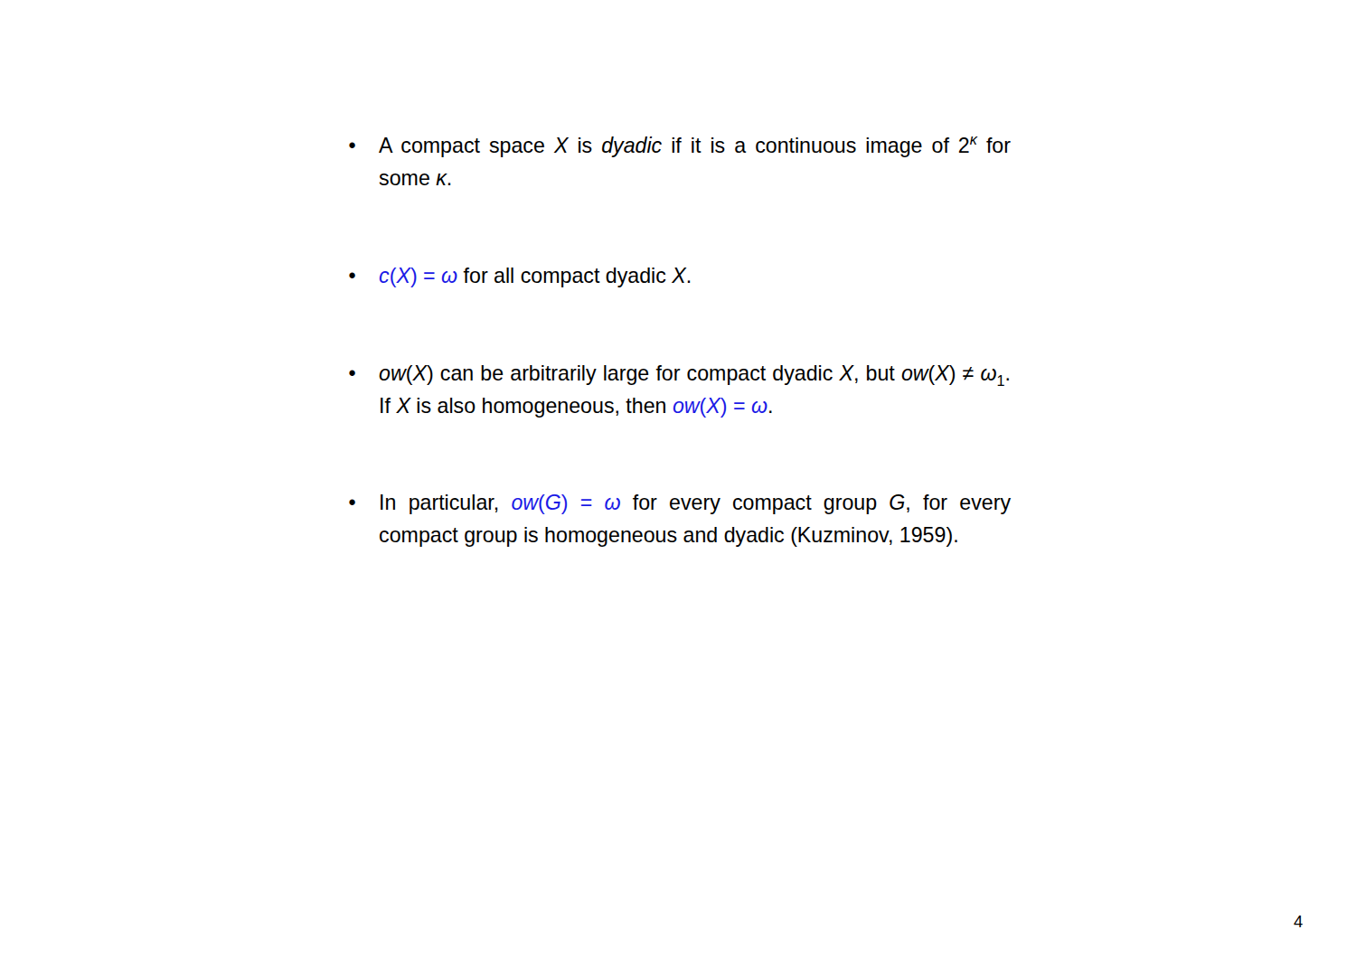A compact space X is dyadic if it is a continuous image of 2κ for some κ.
c(X) = ω for all compact dyadic X.
ow(X) can be arbitrarily large for compact dyadic X, but ow(X) ≠ ω1. If X is also homogeneous, then ow(X) = ω.
In particular, ow(G) = ω for every compact group G, for every compact group is homogeneous and dyadic (Kuzminov, 1959).
4